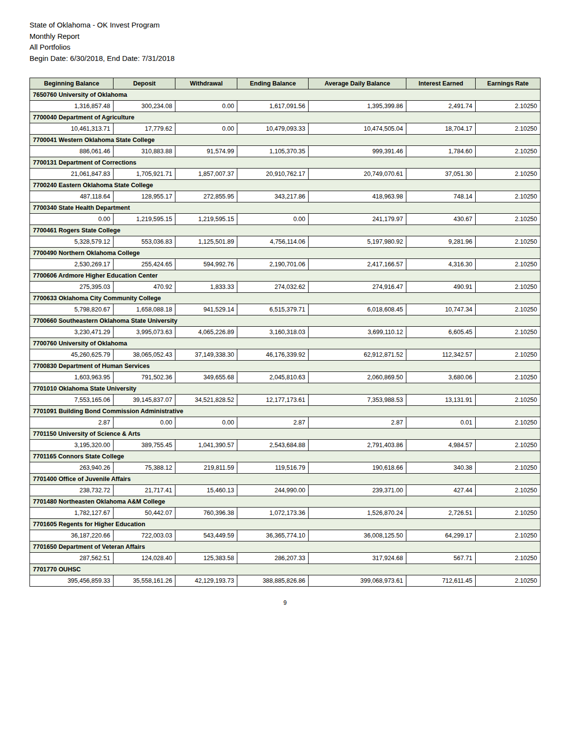State of Oklahoma - OK Invest Program
Monthly Report
All Portfolios
Begin Date: 6/30/2018, End Date: 7/31/2018
| Beginning Balance | Deposit | Withdrawal | Ending Balance | Average Daily Balance | Interest Earned | Earnings Rate |
| --- | --- | --- | --- | --- | --- | --- |
| 7650760 University of Oklahoma |
| 1,316,857.48 | 300,234.08 | 0.00 | 1,617,091.56 | 1,395,399.86 | 2,491.74 | 2.10250 |
| 7700040 Department of Agriculture |
| 10,461,313.71 | 17,779.62 | 0.00 | 10,479,093.33 | 10,474,505.04 | 18,704.17 | 2.10250 |
| 7700041 Western Oklahoma State College |
| 886,061.46 | 310,883.88 | 91,574.99 | 1,105,370.35 | 999,391.46 | 1,784.60 | 2.10250 |
| 7700131 Department of Corrections |
| 21,061,847.83 | 1,705,921.71 | 1,857,007.37 | 20,910,762.17 | 20,749,070.61 | 37,051.30 | 2.10250 |
| 7700240 Eastern Oklahoma State College |
| 487,118.64 | 128,955.17 | 272,855.95 | 343,217.86 | 418,963.98 | 748.14 | 2.10250 |
| 7700340 State Health Department |
| 0.00 | 1,219,595.15 | 1,219,595.15 | 0.00 | 241,179.97 | 430.67 | 2.10250 |
| 7700461 Rogers State College |
| 5,328,579.12 | 553,036.83 | 1,125,501.89 | 4,756,114.06 | 5,197,980.92 | 9,281.96 | 2.10250 |
| 7700490 Northern Oklahoma College |
| 2,530,269.17 | 255,424.65 | 594,992.76 | 2,190,701.06 | 2,417,166.57 | 4,316.30 | 2.10250 |
| 7700606 Ardmore Higher Education Center |
| 275,395.03 | 470.92 | 1,833.33 | 274,032.62 | 274,916.47 | 490.91 | 2.10250 |
| 7700633 Oklahoma City Community College |
| 5,798,820.67 | 1,658,088.18 | 941,529.14 | 6,515,379.71 | 6,018,608.45 | 10,747.34 | 2.10250 |
| 7700660 Southeastern Oklahoma State University |
| 3,230,471.29 | 3,995,073.63 | 4,065,226.89 | 3,160,318.03 | 3,699,110.12 | 6,605.45 | 2.10250 |
| 7700760 University of Oklahoma |
| 45,260,625.79 | 38,065,052.43 | 37,149,338.30 | 46,176,339.92 | 62,912,871.52 | 112,342.57 | 2.10250 |
| 7700830 Department of Human Services |
| 1,603,963.95 | 791,502.36 | 349,655.68 | 2,045,810.63 | 2,060,869.50 | 3,680.06 | 2.10250 |
| 7701010 Oklahoma State University |
| 7,553,165.06 | 39,145,837.07 | 34,521,828.52 | 12,177,173.61 | 7,353,988.53 | 13,131.91 | 2.10250 |
| 7701091 Building Bond Commission Administrative |
| 2.87 | 0.00 | 0.00 | 2.87 | 2.87 | 0.01 | 2.10250 |
| 7701150 University of Science & Arts |
| 3,195,320.00 | 389,755.45 | 1,041,390.57 | 2,543,684.88 | 2,791,403.86 | 4,984.57 | 2.10250 |
| 7701165 Connors State College |
| 263,940.26 | 75,388.12 | 219,811.59 | 119,516.79 | 190,618.66 | 340.38 | 2.10250 |
| 7701400 Office of Juvenile Affairs |
| 238,732.72 | 21,717.41 | 15,460.13 | 244,990.00 | 239,371.00 | 427.44 | 2.10250 |
| 7701480 Northeasten Oklahoma A&M College |
| 1,782,127.67 | 50,442.07 | 760,396.38 | 1,072,173.36 | 1,526,870.24 | 2,726.51 | 2.10250 |
| 7701605 Regents for Higher Education |
| 36,187,220.66 | 722,003.03 | 543,449.59 | 36,365,774.10 | 36,008,125.50 | 64,299.17 | 2.10250 |
| 7701650 Department of Veteran Affairs |
| 287,562.51 | 124,028.40 | 125,383.58 | 286,207.33 | 317,924.68 | 567.71 | 2.10250 |
| 7701770 OUHSC |
| 395,456,859.33 | 35,558,161.26 | 42,129,193.73 | 388,885,826.86 | 399,068,973.61 | 712,611.45 | 2.10250 |
9